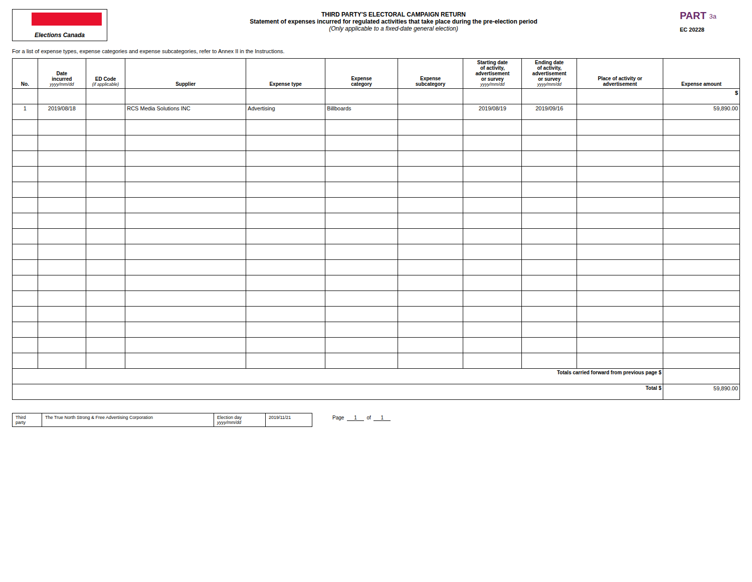Elections Canada
THIRD PARTY'S ELECTORAL CAMPAIGN RETURN
Statement of expenses incurred for regulated activities that take place during the pre-election period
(Only applicable to a fixed-date general election)
PART 3a
EC 20228
For a list of expense types, expense categories and expense subcategories, refer to Annex II in the Instructions.
| No. | Date incurred yyyy/mm/dd | ED Code (if applicable) | Supplier | Expense type | Expense category | Expense subcategory | Starting date of activity, advertisement or survey yyyy/mm/dd | Ending date of activity, advertisement or survey yyyy/mm/dd | Place of activity or advertisement | Expense amount |
| --- | --- | --- | --- | --- | --- | --- | --- | --- | --- | --- |
| | | | | | | | | | | $ |
| 1 | 2019/08/18 | | RCS Media Solutions INC | Advertising | Billboards | | 2019/08/19 | 2019/09/16 | | 59,890.00 |
| Totals carried forward from previous page $ | |
| Total $ | 59,890.00 |
| Third party | The True North Strong & Free Advertising Corporation | Election day yyyy/mm/dd | 2019/11/21 |
Page 1 of 1